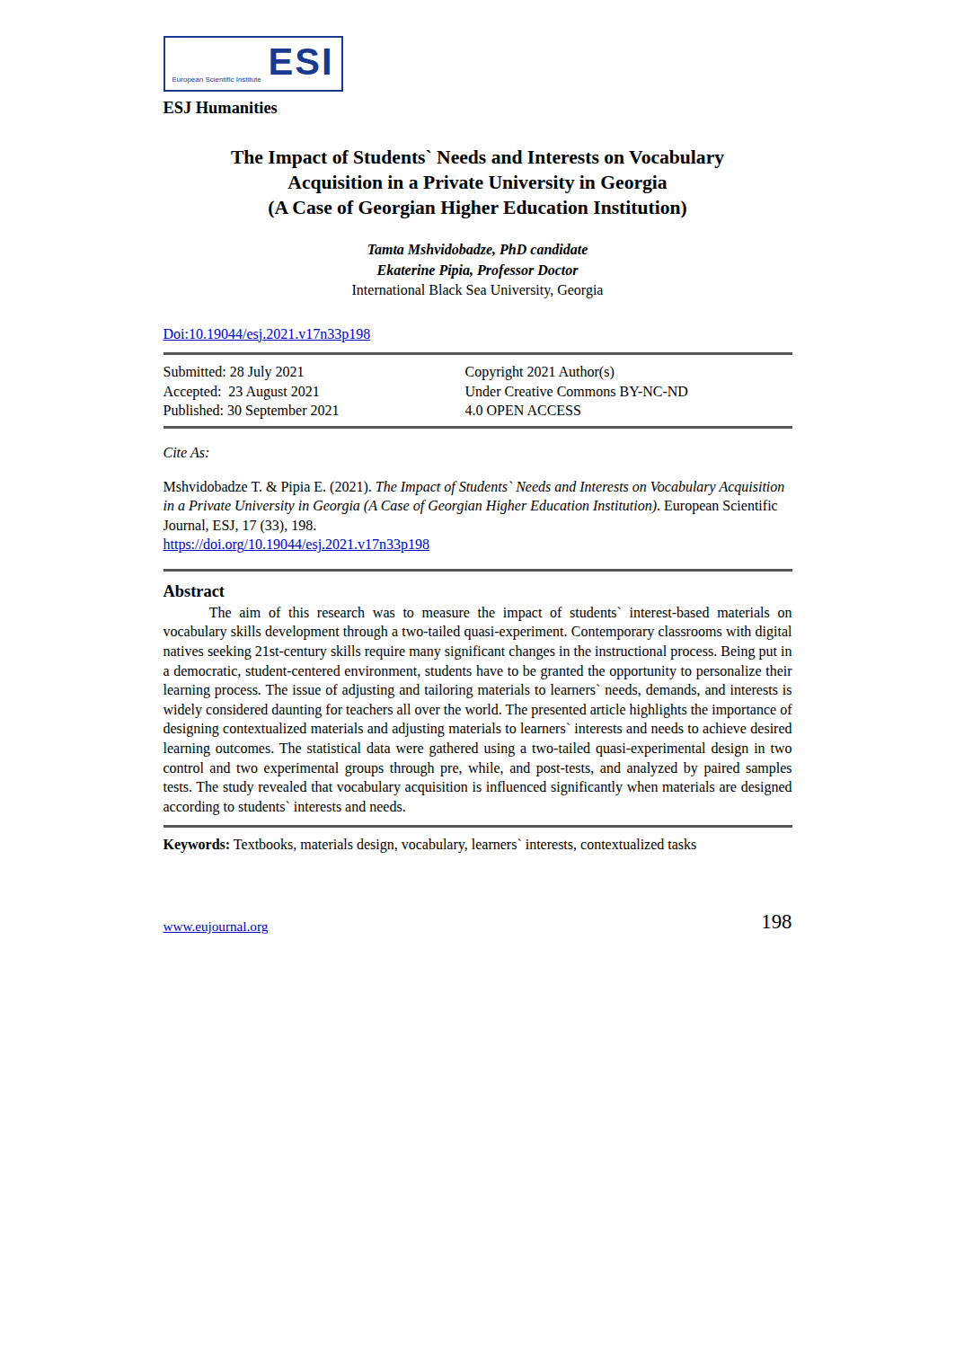ESI
European Scientific Institute
ESJ Humanities
The Impact of Students` Needs and Interests on Vocabulary
Acquisition in a Private University in Georgia
(A Case of Georgian Higher Education Institution)
Tamta Mshvidobadze, PhD candidate
Ekaterine Pipia, Professor Doctor
International Black Sea University, Georgia
Doi:10.19044/esj.2021.v17n33p198
| Submitted: 28 July 2021 | Copyright 2021 Author(s) |
| Accepted: 23 August 2021 | Under Creative Commons BY-NC-ND |
| Published: 30 September 2021 | 4.0 OPEN ACCESS |
Cite As:
Mshvidobadze T. & Pipia E. (2021). The Impact of Students` Needs and Interests on Vocabulary Acquisition in a Private University in Georgia (A Case of Georgian Higher Education Institution). European Scientific Journal, ESJ, 17 (33), 198.
https://doi.org/10.19044/esj.2021.v17n33p198
Abstract
The aim of this research was to measure the impact of students` interest-based materials on vocabulary skills development through a two-tailed quasi-experiment. Contemporary classrooms with digital natives seeking 21st-century skills require many significant changes in the instructional process. Being put in a democratic, student-centered environment, students have to be granted the opportunity to personalize their learning process. The issue of adjusting and tailoring materials to learners` needs, demands, and interests is widely considered daunting for teachers all over the world. The presented article highlights the importance of designing contextualized materials and adjusting materials to learners` interests and needs to achieve desired learning outcomes. The statistical data were gathered using a two-tailed quasi-experimental design in two control and two experimental groups through pre, while, and post-tests, and analyzed by paired samples tests. The study revealed that vocabulary acquisition is influenced significantly when materials are designed according to students` interests and needs.
Keywords: Textbooks, materials design, vocabulary, learners` interests, contextualized tasks
www.eujournal.org 198